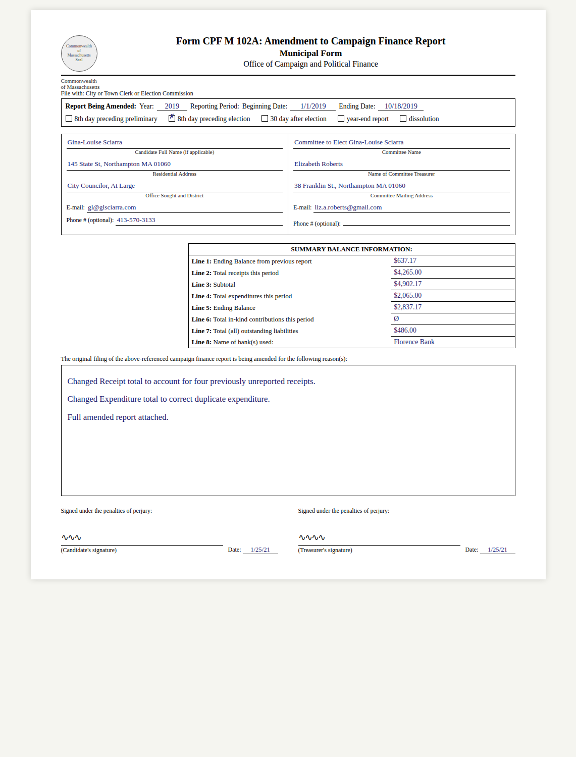Commonwealth
of
Massachusetts
Seal
Form CPF M 102A: Amendment to Campaign Finance Report
Municipal Form
Office of Campaign and Political Finance
Commonwealth
of Massachusetts
File with: City or Town Clerk or Election Commission
Report Being Amended: Year: 2019 Reporting Period: Beginning Date: 1/1/2019 Ending Date: 10/18/2019
8th day preceding preliminary 8th day preceding election 30 day after election year-end report dissolution
Gina-Louise Sciarra Candidate Full Name (if applicable)
145 State St, Northampton MA 01060 Residential Address
City Councilor, At Large Office Sought and District
E-mail: gl@glsciarra.com
Phone # (optional): 413-570-3133
Committee to Elect Gina-Louise Sciarra Committee Name
Elizabeth Roberts Name of Committee Treasurer
38 Franklin St., Northampton MA 01060 Committee Mailing Address
E-mail: liz.a.roberts@gmail.com
Phone # (optional):
SUMMARY BALANCE INFORMATION:
| Line 1: Ending Balance from previous report | $637.17 |
| Line 2: Total receipts this period | $4,265.00 |
| Line 3: Subtotal | $4,902.17 |
| Line 4: Total expenditures this period | $2,065.00 |
| Line 5: Ending Balance | $2,837.17 |
| Line 6: Total in-kind contributions this period | Ø |
| Line 7: Total (all) outstanding liabilities | $486.00 |
| Line 8: Name of bank(s) used: | Florence Bank |
The original filing of the above-referenced campaign finance report is being amended for the following reason(s):
Changed Receipt total to account for four previously unreported receipts.
Changed Expenditure total to correct duplicate expenditure.
Full amended report attached.
Signed under the penalties of perjury:
∿∿∿
(Candidate's signature) Date: 1/25/21
Signed under the penalties of perjury:
∿∿∿∿
(Treasurer's signature) Date: 1/25/21